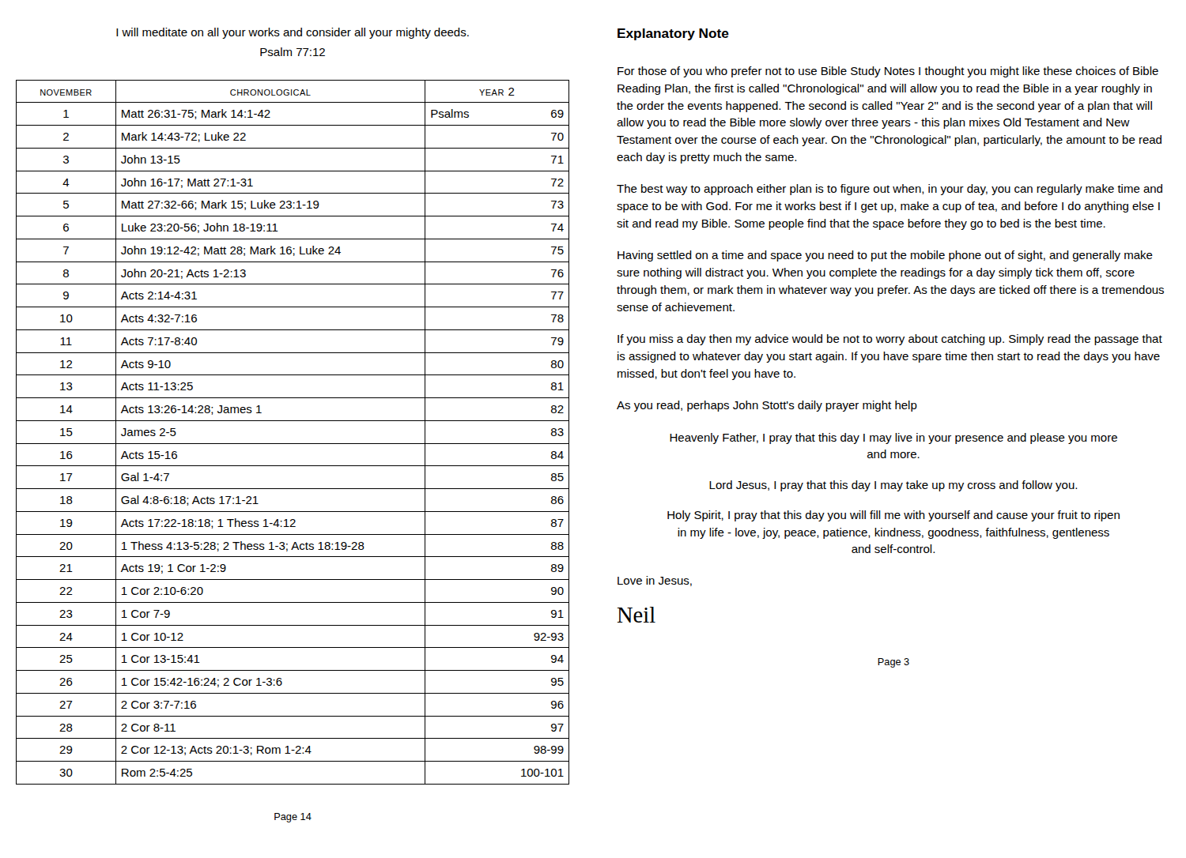I will meditate on all your works and consider all your mighty deeds.
Psalm 77:12
| November | Chronological | Year 2 |
| --- | --- | --- |
| 1 | Matt 26:31-75; Mark 14:1-42 | Psalms 69 |
| 2 | Mark 14:43-72; Luke 22 | 70 |
| 3 | John 13-15 | 71 |
| 4 | John 16-17; Matt 27:1-31 | 72 |
| 5 | Matt 27:32-66; Mark 15; Luke 23:1-19 | 73 |
| 6 | Luke 23:20-56; John 18-19:11 | 74 |
| 7 | John 19:12-42; Matt 28; Mark 16; Luke 24 | 75 |
| 8 | John 20-21; Acts 1-2:13 | 76 |
| 9 | Acts 2:14-4:31 | 77 |
| 10 | Acts 4:32-7:16 | 78 |
| 11 | Acts 7:17-8:40 | 79 |
| 12 | Acts 9-10 | 80 |
| 13 | Acts 11-13:25 | 81 |
| 14 | Acts 13:26-14:28; James 1 | 82 |
| 15 | James 2-5 | 83 |
| 16 | Acts 15-16 | 84 |
| 17 | Gal 1-4:7 | 85 |
| 18 | Gal 4:8-6:18; Acts 17:1-21 | 86 |
| 19 | Acts 17:22-18:18; 1 Thess 1-4:12 | 87 |
| 20 | 1 Thess 4:13-5:28; 2 Thess 1-3; Acts 18:19-28 | 88 |
| 21 | Acts 19; 1 Cor 1-2:9 | 89 |
| 22 | 1 Cor 2:10-6:20 | 90 |
| 23 | 1 Cor 7-9 | 91 |
| 24 | 1 Cor 10-12 | 92-93 |
| 25 | 1 Cor 13-15:41 | 94 |
| 26 | 1 Cor 15:42-16:24; 2 Cor 1-3:6 | 95 |
| 27 | 2 Cor 3:7-7:16 | 96 |
| 28 | 2 Cor 8-11 | 97 |
| 29 | 2 Cor 12-13; Acts 20:1-3; Rom 1-2:4 | 98-99 |
| 30 | Rom 2:5-4:25 | 100-101 |
Page 14
Explanatory Note
For those of you who prefer not to use Bible Study Notes I thought you might like these choices of Bible Reading Plan, the first is called "Chronological" and will allow you to read the Bible in a year roughly in the order the events happened. The second is called "Year 2" and is the second year of a plan that will allow you to read the Bible more slowly over three years - this plan mixes Old Testament and New Testament over the course of each year. On the "Chronological" plan, particularly, the amount to be read each day is pretty much the same.
The best way to approach either plan is to figure out when, in your day, you can regularly make time and space to be with God. For me it works best if I get up, make a cup of tea, and before I do anything else I sit and read my Bible. Some people find that the space before they go to bed is the best time.
Having settled on a time and space you need to put the mobile phone out of sight, and generally make sure nothing will distract you. When you complete the readings for a day simply tick them off, score through them, or mark them in whatever way you prefer. As the days are ticked off there is a tremendous sense of achievement.
If you miss a day then my advice would be not to worry about catching up. Simply read the passage that is assigned to whatever day you start again. If you have spare time then start to read the days you have missed, but don't feel you have to.
As you read, perhaps John Stott's daily prayer might help
Heavenly Father, I pray that this day I may live in your presence and please you more and more.
Lord Jesus, I pray that this day I may take up my cross and follow you.
Holy Spirit, I pray that this day you will fill me with yourself and cause your fruit to ripen in my life - love, joy, peace, patience, kindness, goodness, faithfulness, gentleness and self-control.
Love in Jesus,
Neil
Page 3